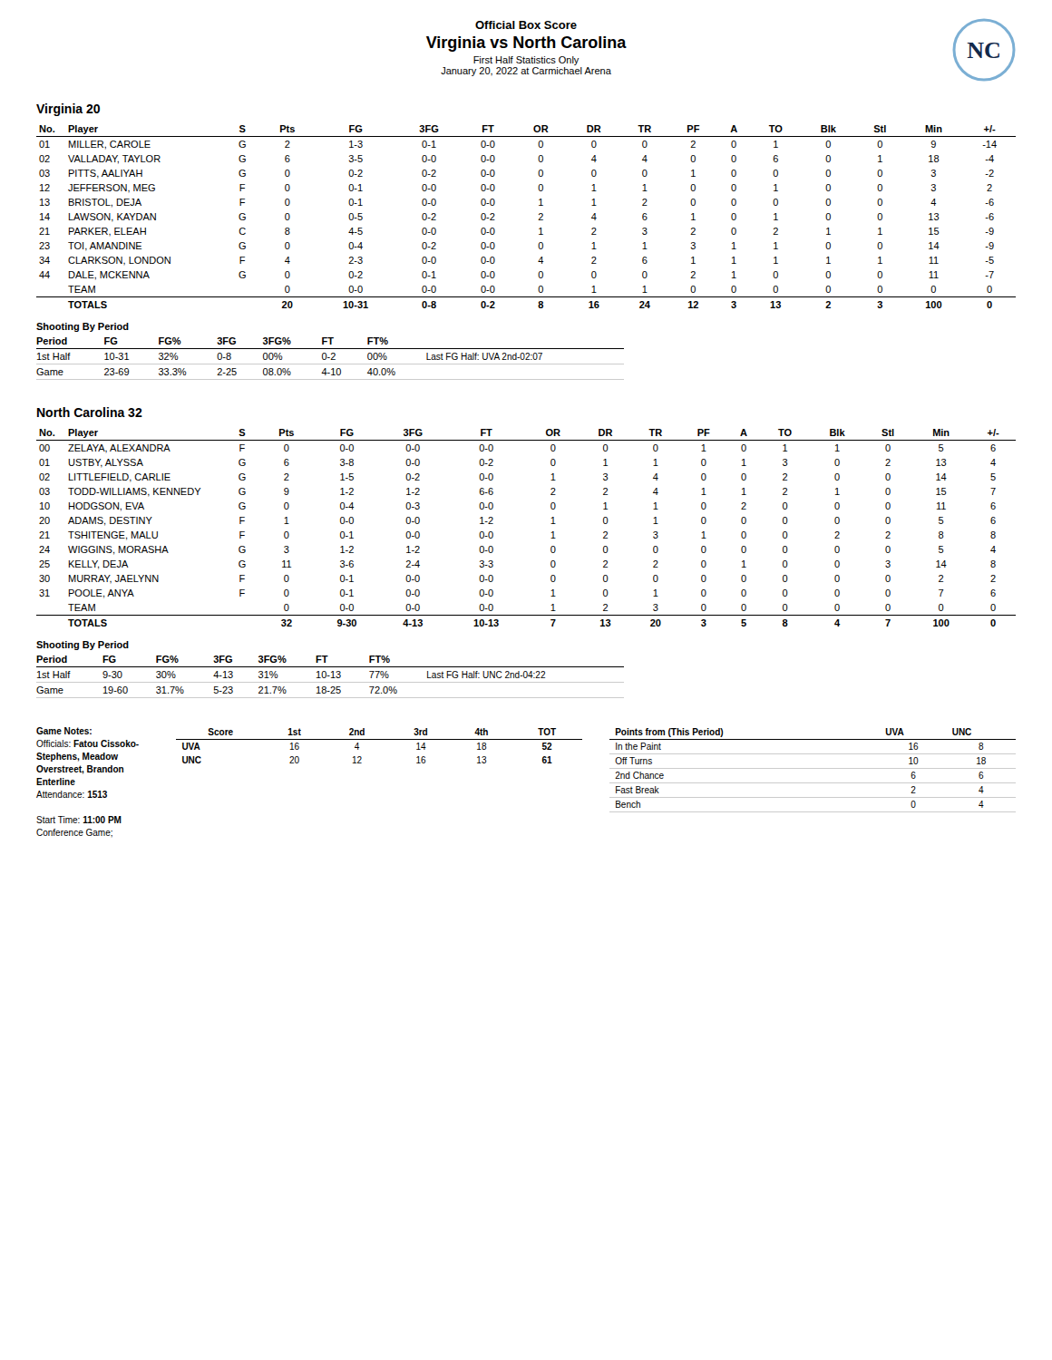NC
Official Box Score
Virginia vs North Carolina
First Half Statistics Only
January 20, 2022 at Carmichael Arena
Virginia 20
| No. | Player | S | Pts | FG | 3FG | FT | OR | DR | TR | PF | A | TO | Blk | Stl | Min | +/- |
| --- | --- | --- | --- | --- | --- | --- | --- | --- | --- | --- | --- | --- | --- | --- | --- | --- |
| 01 | MILLER, CAROLE | G | 2 | 1-3 | 0-1 | 0-0 | 0 | 0 | 0 | 2 | 0 | 1 | 0 | 0 | 9 | -14 |
| 02 | VALLADAY, TAYLOR | G | 6 | 3-5 | 0-0 | 0-0 | 0 | 4 | 4 | 0 | 0 | 6 | 0 | 1 | 18 | -4 |
| 03 | PITTS, AALIYAH | G | 0 | 0-2 | 0-2 | 0-0 | 0 | 0 | 0 | 1 | 0 | 0 | 0 | 0 | 3 | -2 |
| 12 | JEFFERSON, MEG | F | 0 | 0-1 | 0-0 | 0-0 | 0 | 1 | 1 | 0 | 0 | 1 | 0 | 0 | 3 | 2 |
| 13 | BRISTOL, DEJA | F | 0 | 0-1 | 0-0 | 0-0 | 1 | 1 | 2 | 0 | 0 | 0 | 0 | 0 | 4 | -6 |
| 14 | LAWSON, KAYDAN | G | 0 | 0-5 | 0-2 | 0-2 | 2 | 4 | 6 | 1 | 0 | 1 | 0 | 0 | 13 | -6 |
| 21 | PARKER, ELEAH | C | 8 | 4-5 | 0-0 | 0-0 | 1 | 2 | 3 | 2 | 0 | 2 | 1 | 1 | 15 | -9 |
| 23 | TOI, AMANDINE | G | 0 | 0-4 | 0-2 | 0-0 | 0 | 1 | 1 | 3 | 1 | 1 | 0 | 0 | 14 | -9 |
| 34 | CLARKSON, LONDON | F | 4 | 2-3 | 0-0 | 0-0 | 4 | 2 | 6 | 1 | 1 | 1 | 1 | 1 | 11 | -5 |
| 44 | DALE, MCKENNA | G | 0 | 0-2 | 0-1 | 0-0 | 0 | 0 | 0 | 2 | 1 | 0 | 0 | 0 | 11 | -7 |
| | TEAM | | 0 | 0-0 | 0-0 | 0-0 | 0 | 1 | 1 | 0 | 0 | 0 | 0 | 0 | 0 | 0 |
| | TOTALS | | 20 | 10-31 | 0-8 | 0-2 | 8 | 16 | 24 | 12 | 3 | 13 | 2 | 3 | 100 | 0 |
Shooting By Period
| Period | FG | FG% | 3FG | 3FG% | FT | FT% | |
| --- | --- | --- | --- | --- | --- | --- | --- |
| 1st Half | 10-31 | 32% | 0-8 | 00% | 0-2 | 00% | Last FG Half: UVA 2nd-02:07 |
| Game | 23-69 | 33.3% | 2-25 | 08.0% | 4-10 | 40.0% | |
North Carolina 32
| No. | Player | S | Pts | FG | 3FG | FT | OR | DR | TR | PF | A | TO | Blk | Stl | Min | +/- |
| --- | --- | --- | --- | --- | --- | --- | --- | --- | --- | --- | --- | --- | --- | --- | --- | --- |
| 00 | ZELAYA, ALEXANDRA | F | 0 | 0-0 | 0-0 | 0-0 | 0 | 0 | 0 | 1 | 0 | 1 | 1 | 0 | 5 | 6 |
| 01 | USTBY, ALYSSA | G | 6 | 3-8 | 0-0 | 0-2 | 0 | 1 | 1 | 0 | 1 | 3 | 0 | 2 | 13 | 4 |
| 02 | LITTLEFIELD, CARLIE | G | 2 | 1-5 | 0-2 | 0-0 | 1 | 3 | 4 | 0 | 0 | 2 | 0 | 0 | 14 | 5 |
| 03 | TODD-WILLIAMS, KENNEDY | G | 9 | 1-2 | 1-2 | 6-6 | 2 | 2 | 4 | 1 | 1 | 2 | 1 | 0 | 15 | 7 |
| 10 | HODGSON, EVA | G | 0 | 0-4 | 0-3 | 0-0 | 0 | 1 | 1 | 0 | 2 | 0 | 0 | 0 | 11 | 6 |
| 20 | ADAMS, DESTINY | F | 1 | 0-0 | 0-0 | 1-2 | 1 | 0 | 1 | 0 | 0 | 0 | 0 | 0 | 5 | 6 |
| 21 | TSHITENGE, MALU | F | 0 | 0-1 | 0-0 | 0-0 | 1 | 2 | 3 | 1 | 0 | 0 | 2 | 2 | 8 | 8 |
| 24 | WIGGINS, MORASHA | G | 3 | 1-2 | 1-2 | 0-0 | 0 | 0 | 0 | 0 | 0 | 0 | 0 | 0 | 5 | 4 |
| 25 | KELLY, DEJA | G | 11 | 3-6 | 2-4 | 3-3 | 0 | 2 | 2 | 0 | 1 | 0 | 0 | 3 | 14 | 8 |
| 30 | MURRAY, JAELYNN | F | 0 | 0-1 | 0-0 | 0-0 | 0 | 0 | 0 | 0 | 0 | 0 | 0 | 0 | 2 | 2 |
| 31 | POOLE, ANYA | F | 0 | 0-1 | 0-0 | 0-0 | 1 | 0 | 1 | 0 | 0 | 0 | 0 | 0 | 7 | 6 |
| | TEAM | | 0 | 0-0 | 0-0 | 0-0 | 1 | 2 | 3 | 0 | 0 | 0 | 0 | 0 | 0 | 0 |
| | TOTALS | | 32 | 9-30 | 4-13 | 10-13 | 7 | 13 | 20 | 3 | 5 | 8 | 4 | 7 | 100 | 0 |
Shooting By Period
| Period | FG | FG% | 3FG | 3FG% | FT | FT% | |
| --- | --- | --- | --- | --- | --- | --- | --- |
| 1st Half | 9-30 | 30% | 4-13 | 31% | 10-13 | 77% | Last FG Half: UNC 2nd-04:22 |
| Game | 19-60 | 31.7% | 5-23 | 21.7% | 18-25 | 72.0% | |
Game Notes:
Officials: Fatou Cissoko-Stephens, Meadow Overstreet, Brandon Enterline
Attendance: 1513
Start Time: 11:00 PM
Conference Game;
| Score | 1st | 2nd | 3rd | 4th | TOT |
| --- | --- | --- | --- | --- | --- |
| UVA | 16 | 4 | 14 | 18 | 52 |
| UNC | 20 | 12 | 16 | 13 | 61 |
| Points from (This Period) | UVA | UNC |
| --- | --- | --- |
| In the Paint | 16 | 8 |
| Off Turns | 10 | 18 |
| 2nd Chance | 6 | 6 |
| Fast Break | 2 | 4 |
| Bench | 0 | 4 |